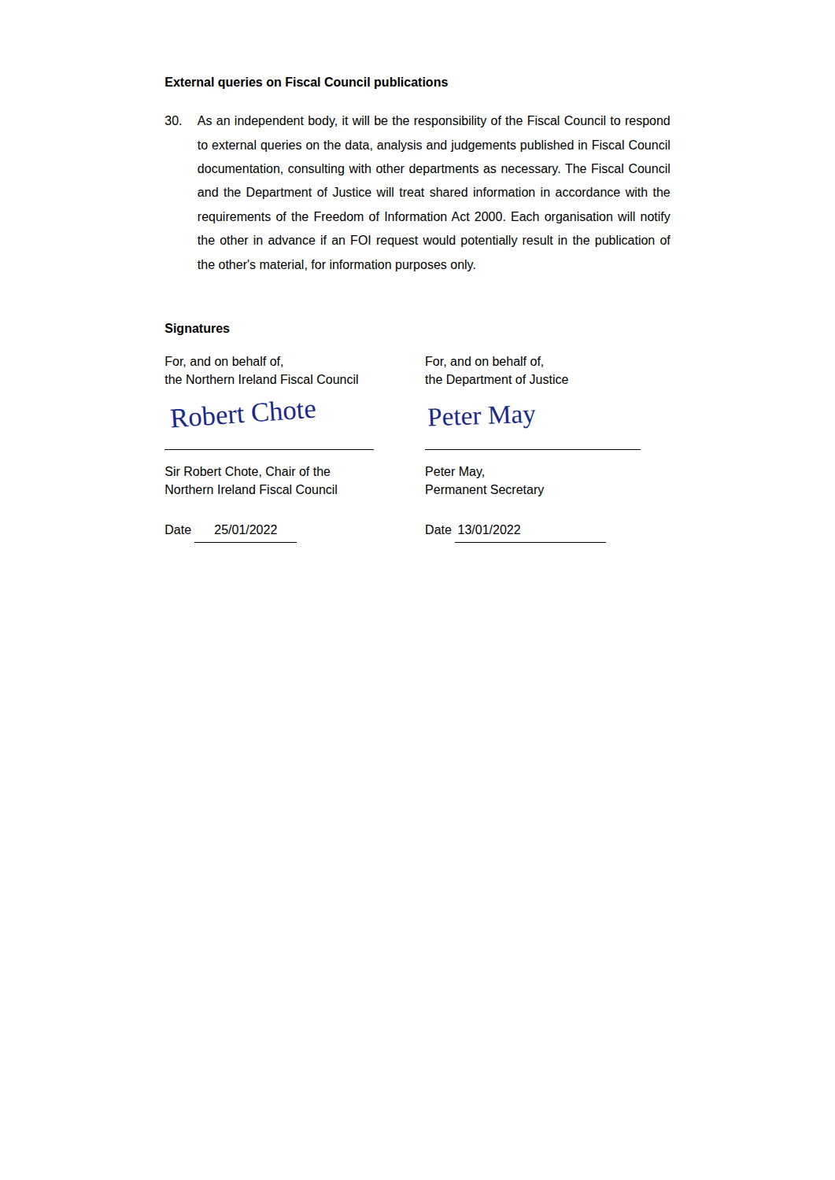External queries on Fiscal Council publications
As an independent body, it will be the responsibility of the Fiscal Council to respond to external queries on the data, analysis and judgements published in Fiscal Council documentation, consulting with other departments as necessary. The Fiscal Council and the Department of Justice will treat shared information in accordance with the requirements of the Freedom of Information Act 2000. Each organisation will notify the other in advance if an FOI request would potentially result in the publication of the other's material, for information purposes only.
Signatures
| For, and on behalf of, the Northern Ireland Fiscal Council Robert Chote Sir Robert Chote, Chair of the Northern Ireland Fiscal Council Date 25/01/2022 | For, and on behalf of, the Department of Justice Peter May Peter May, Permanent Secretary Date 13/01/2022 |